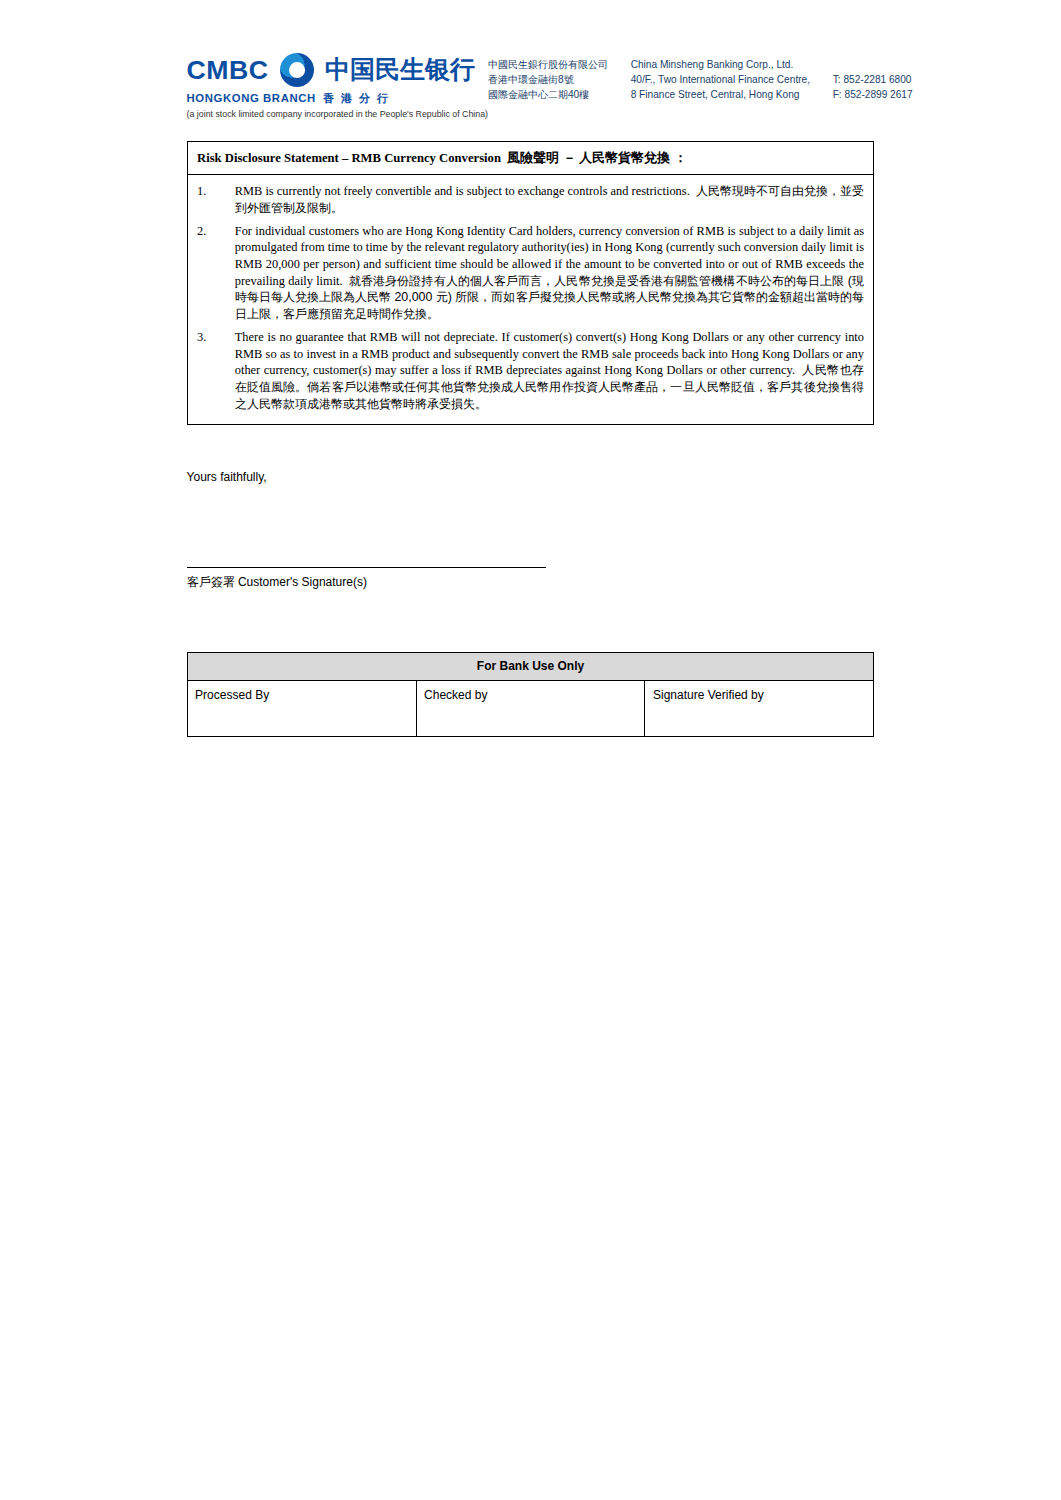CMBC 中国民生银行
HONGKONG BRANCH 香 港 分 行
(a joint stock limited company incorporated in the People's Republic of China)
中國民生銀行股份有限公司
香港中環金融街8號
國際金融中心二期40樓
China Minsheng Banking Corp., Ltd.
40/F., Two International Finance Centre,
8 Finance Street, Central, Hong Kong
T: 852-2281 6800
F: 852-2899 2617
| Risk Disclosure Statement – RMB Currency Conversion 風險聲明 － 人民幣貨幣兌換 ： |
| RMB is currently not freely convertible and is subject to exchange controls and restrictions. 人民幣現時不可自由兌換，並受到外匯管制及限制。 For individual customers who are Hong Kong Identity Card holders, currency conversion of RMB is subject to a daily limit as promulgated from time to time by the relevant regulatory authority(ies) in Hong Kong (currently such conversion daily limit is RMB 20,000 per person) and sufficient time should be allowed if the amount to be converted into or out of RMB exceeds the prevailing daily limit. 就香港身份證持有人的個人客戶而言，人民幣兌換是受香港有關監管機構不時公布的每日上限 (現時每日每人兌換上限為人民幣 20,000 元) 所限，而如客戶擬兌換人民幣或將人民幣兌換為其它貨幣的金額超出當時的每日上限，客戶應預留充足時間作兌換。 There is no guarantee that RMB will not depreciate. If customer(s) convert(s) Hong Kong Dollars or any other currency into RMB so as to invest in a RMB product and subsequently convert the RMB sale proceeds back into Hong Kong Dollars or any other currency, customer(s) may suffer a loss if RMB depreciates against Hong Kong Dollars or other currency. 人民幣也存在貶值風險。倘若客戶以港幣或任何其他貨幣兌換成人民幣用作投資人民幣產品，一旦人民幣貶值，客戶其後兌換售得之人民幣款項成港幣或其他貨幣時將承受損失。 |
Yours faithfully,
客戶簽署 Customer's Signature(s)
| For Bank Use Only |
| --- |
| Processed By | Checked by | Signature Verified by |